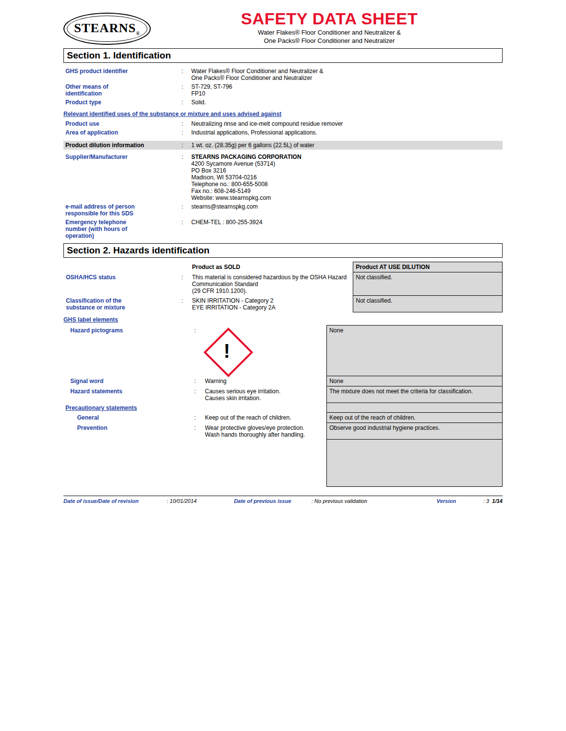STEARNS®
SAFETY DATA SHEET
Water Flakes® Floor Conditioner and Neutralizer &
One Packs® Floor Conditioner and Neutralizer
Section 1. Identification
| GHS product identifier | : | Water Flakes® Floor Conditioner and Neutralizer & One Packs® Floor Conditioner and Neutralizer |
| Other means of identification | : | ST-729, ST-796 FP10 |
| Product type | : | Solid. |
Relevant identified uses of the substance or mixture and uses advised against
| Product use | : | Neutralizing rinse and ice-melt compound residue remover |
| Area of application | : | Industrial applications, Professional applications. |
| Product dilution information | : | 1 wt. oz. (28.35g) per 6 gallons (22.5L) of water |
| Supplier/Manufacturer | : | STEARNS PACKAGING CORPORATION 4200 Sycamore Avenue (53714) PO Box 3216 Madison, WI 53704-0216 Telephone no.: 800-655-5008 Fax no.: 608-246-5149 Website: www.stearnspkg.com |
| e-mail address of person responsible for this SDS | : | stearns@stearnspkg.com |
| Emergency telephone number (with hours of operation) | : | CHEM-TEL : 800-255-3924 |
Section 2. Hazards identification
| | | Product as SOLD | Product AT USE DILUTION |
| OSHA/HCS status | : | This material is considered hazardous by the OSHA Hazard Communication Standard (29 CFR 1910.1200). | Not classified. |
| Classification of the substance or mixture | : | SKIN IRRITATION - Category 2 EYE IRRITATION - Category 2A | Not classified. |
GHS label elements
| Hazard pictograms | : | ! | None |
| Signal word | : | Warning | None |
| Hazard statements | : | Causes serious eye irritation. Causes skin irritation. | The mixture does not meet the criteria for classification. |
| Precautionary statements | | | |
| General | : | Keep out of the reach of children. | Keep out of the reach of children. |
| Prevention | : | Wear protective gloves/eye protection. Wash hands thoroughly after handling. | Observe good industrial hygiene practices. |
| Date of issue/Date of revision | : 10/01/2014 | Date of previous issue | : No previous validation | Version | : 3 1/14 |